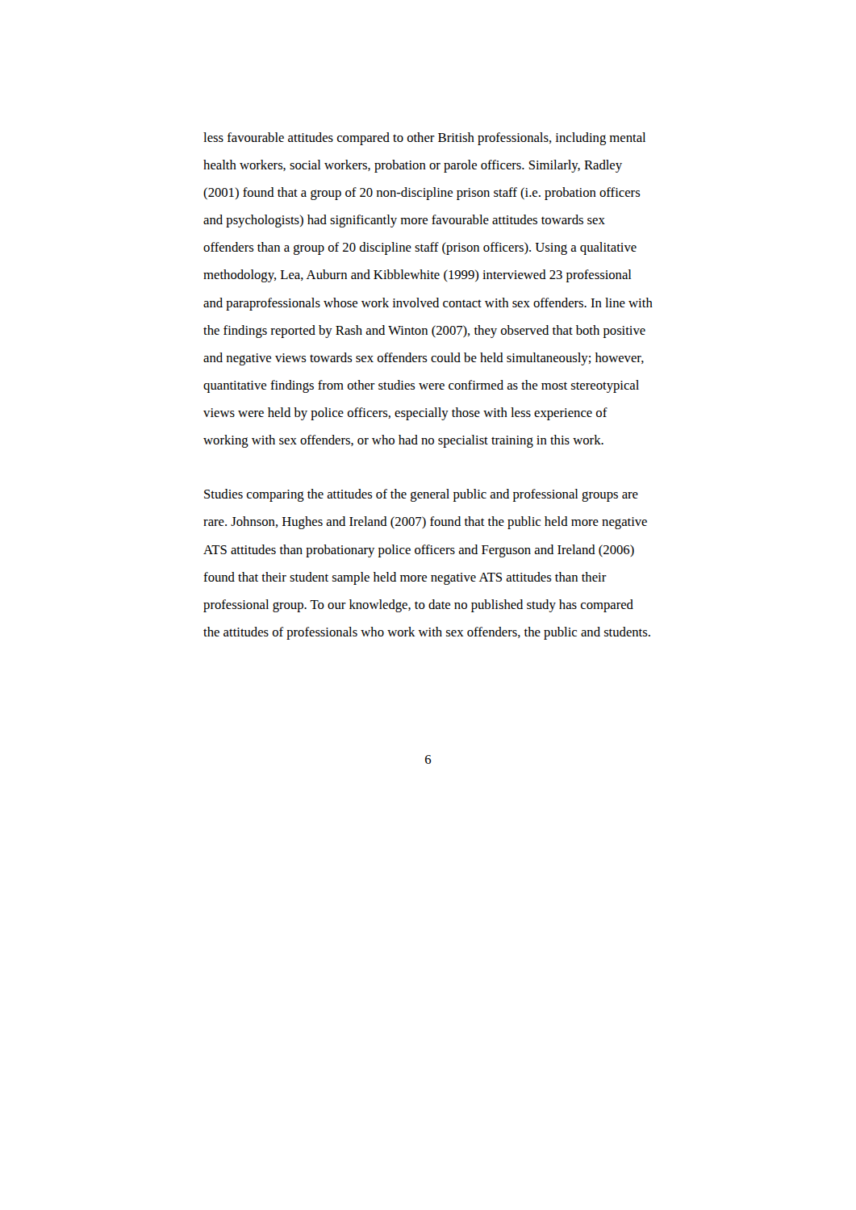less favourable attitudes compared to other British professionals, including mental health workers, social workers, probation or parole officers. Similarly, Radley (2001) found that a group of 20 non-discipline prison staff (i.e. probation officers and psychologists) had significantly more favourable attitudes towards sex offenders than a group of 20 discipline staff (prison officers). Using a qualitative methodology, Lea, Auburn and Kibblewhite (1999) interviewed 23 professional and paraprofessionals whose work involved contact with sex offenders. In line with the findings reported by Rash and Winton (2007), they observed that both positive and negative views towards sex offenders could be held simultaneously; however, quantitative findings from other studies were confirmed as the most stereotypical views were held by police officers, especially those with less experience of working with sex offenders, or who had no specialist training in this work.
Studies comparing the attitudes of the general public and professional groups are rare. Johnson, Hughes and Ireland (2007) found that the public held more negative ATS attitudes than probationary police officers and Ferguson and Ireland (2006) found that their student sample held more negative ATS attitudes than their professional group. To our knowledge, to date no published study has compared the attitudes of professionals who work with sex offenders, the public and students.
6